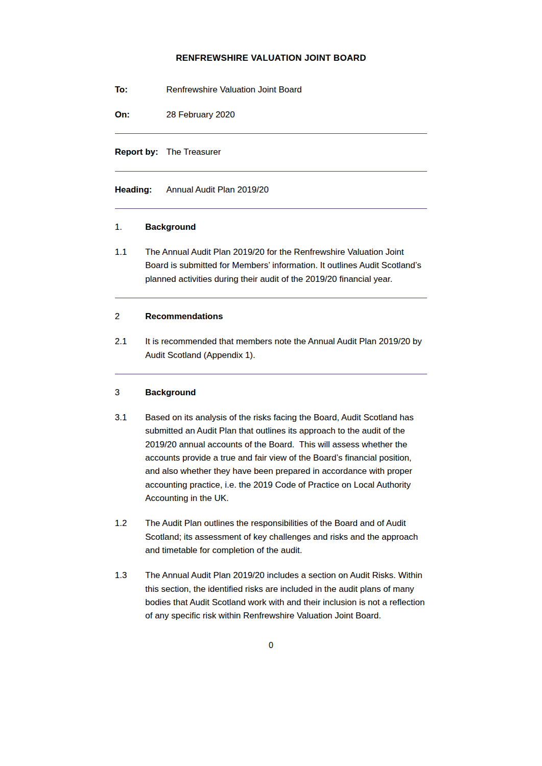RENFREWSHIRE VALUATION JOINT BOARD
To:
Renfrewshire Valuation Joint Board
On:
28 February 2020
Report by:
The Treasurer
Heading:
Annual Audit Plan 2019/20
1.
Background
1.1
The Annual Audit Plan 2019/20 for the Renfrewshire Valuation Joint Board is submitted for Members’ information. It outlines Audit Scotland’s planned activities during their audit of the 2019/20 financial year.
2
Recommendations
2.1
It is recommended that members note the Annual Audit Plan 2019/20 by Audit Scotland (Appendix 1).
3
Background
3.1
Based on its analysis of the risks facing the Board, Audit Scotland has submitted an Audit Plan that outlines its approach to the audit of the 2019/20 annual accounts of the Board. This will assess whether the accounts provide a true and fair view of the Board’s financial position, and also whether they have been prepared in accordance with proper accounting practice, i.e. the 2019 Code of Practice on Local Authority Accounting in the UK.
1.2
The Audit Plan outlines the responsibilities of the Board and of Audit Scotland; its assessment of key challenges and risks and the approach and timetable for completion of the audit.
1.3
The Annual Audit Plan 2019/20 includes a section on Audit Risks. Within this section, the identified risks are included in the audit plans of many bodies that Audit Scotland work with and their inclusion is not a reflection of any specific risk within Renfrewshire Valuation Joint Board.
0